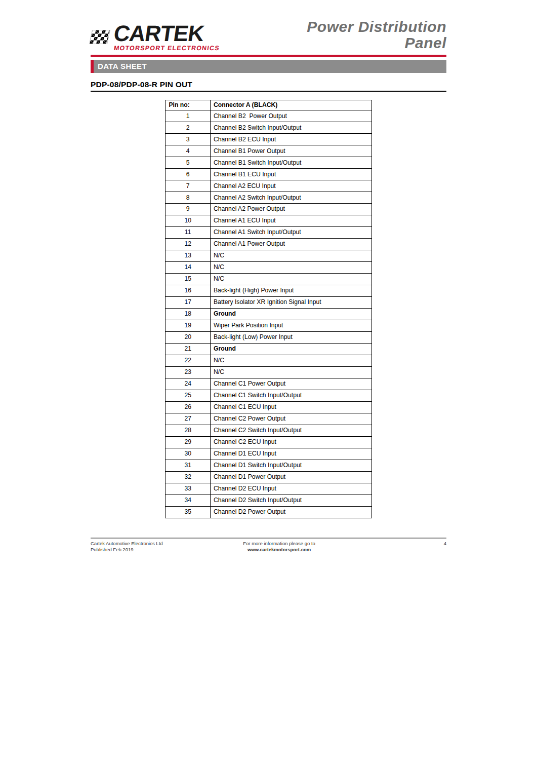CARTEK
MOTORSPORT ELECTRONICS
Power Distribution
Panel
DATA SHEET
PDP-08/PDP-08-R PIN OUT
| Pin no: | Connector A (BLACK) |
| --- | --- |
| 1 | Channel B2 Power Output |
| 2 | Channel B2 Switch Input/Output |
| 3 | Channel B2 ECU Input |
| 4 | Channel B1 Power Output |
| 5 | Channel B1 Switch Input/Output |
| 6 | Channel B1 ECU Input |
| 7 | Channel A2 ECU Input |
| 8 | Channel A2 Switch Input/Output |
| 9 | Channel A2 Power Output |
| 10 | Channel A1 ECU Input |
| 11 | Channel A1 Switch Input/Output |
| 12 | Channel A1 Power Output |
| 13 | N/C |
| 14 | N/C |
| 15 | N/C |
| 16 | Back-light (High) Power Input |
| 17 | Battery Isolator XR Ignition Signal Input |
| 18 | Ground |
| 19 | Wiper Park Position Input |
| 20 | Back-light (Low) Power Input |
| 21 | Ground |
| 22 | N/C |
| 23 | N/C |
| 24 | Channel C1 Power Output |
| 25 | Channel C1 Switch Input/Output |
| 26 | Channel C1 ECU Input |
| 27 | Channel C2 Power Output |
| 28 | Channel C2 Switch Input/Output |
| 29 | Channel C2 ECU Input |
| 30 | Channel D1 ECU Input |
| 31 | Channel D1 Switch Input/Output |
| 32 | Channel D1 Power Output |
| 33 | Channel D2 ECU Input |
| 34 | Channel D2 Switch Input/Output |
| 35 | Channel D2 Power Output |
Cartek Automotive Electronics Ltd
Published Feb 2019
For more information please go to
www.cartekmotorsport.com
4